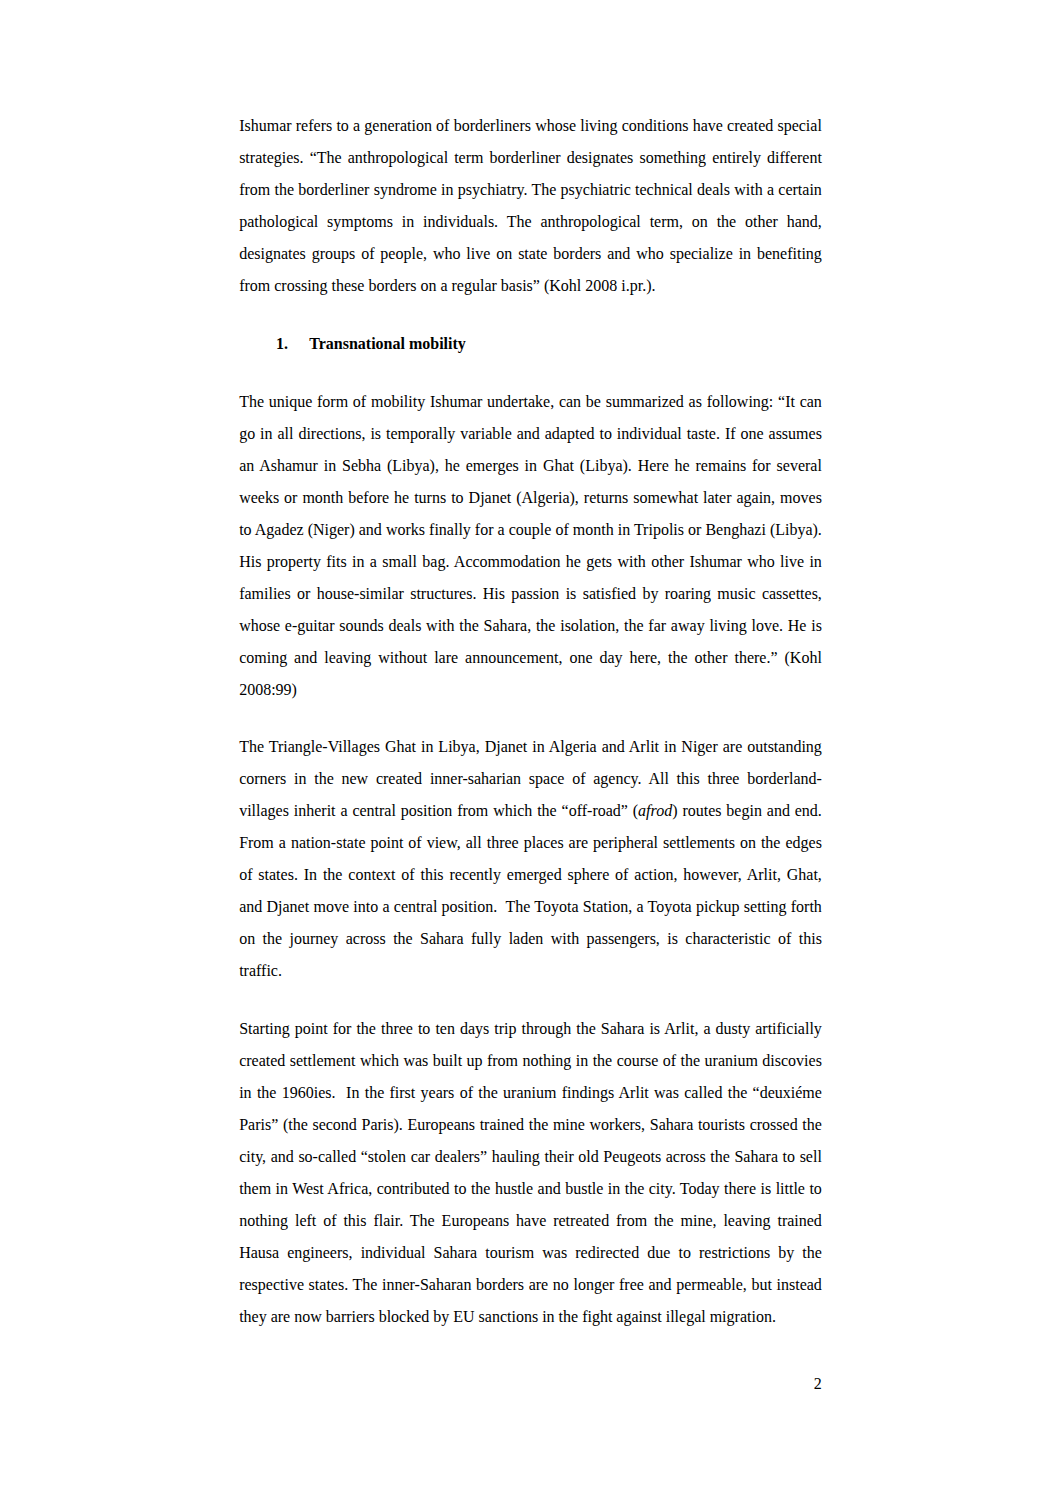Ishumar refers to a generation of borderliners whose living conditions have created special strategies. “The anthropological term borderliner designates something entirely different from the borderliner syndrome in psychiatry. The psychiatric technical deals with a certain pathological symptoms in individuals. The anthropological term, on the other hand, designates groups of people, who live on state borders and who specialize in benefiting from crossing these borders on a regular basis” (Kohl 2008 i.pr.).
Transnational mobility
The unique form of mobility Ishumar undertake, can be summarized as following: “It can go in all directions, is temporally variable and adapted to individual taste. If one assumes an Ashamur in Sebha (Libya), he emerges in Ghat (Libya). Here he remains for several weeks or month before he turns to Djanet (Algeria), returns somewhat later again, moves to Agadez (Niger) and works finally for a couple of month in Tripolis or Benghazi (Libya). His property fits in a small bag. Accommodation he gets with other Ishumar who live in families or house-similar structures. His passion is satisfied by roaring music cassettes, whose e-guitar sounds deals with the Sahara, the isolation, the far away living love. He is coming and leaving without lare announcement, one day here, the other there.” (Kohl 2008:99)
The Triangle-Villages Ghat in Libya, Djanet in Algeria and Arlit in Niger are outstanding corners in the new created inner-saharian space of agency. All this three borderland-villages inherit a central position from which the “off-road” (afrod) routes begin and end. From a nation-state point of view, all three places are peripheral settlements on the edges of states. In the context of this recently emerged sphere of action, however, Arlit, Ghat, and Djanet move into a central position. The Toyota Station, a Toyota pickup setting forth on the journey across the Sahara fully laden with passengers, is characteristic of this traffic.
Starting point for the three to ten days trip through the Sahara is Arlit, a dusty artificially created settlement which was built up from nothing in the course of the uranium discovies in the 1960ies. In the first years of the uranium findings Arlit was called the “deuxiéme Paris” (the second Paris). Europeans trained the mine workers, Sahara tourists crossed the city, and so-called “stolen car dealers” hauling their old Peugeots across the Sahara to sell them in West Africa, contributed to the hustle and bustle in the city. Today there is little to nothing left of this flair. The Europeans have retreated from the mine, leaving trained Hausa engineers, individual Sahara tourism was redirected due to restrictions by the respective states. The inner-Saharan borders are no longer free and permeable, but instead they are now barriers blocked by EU sanctions in the fight against illegal migration.
2